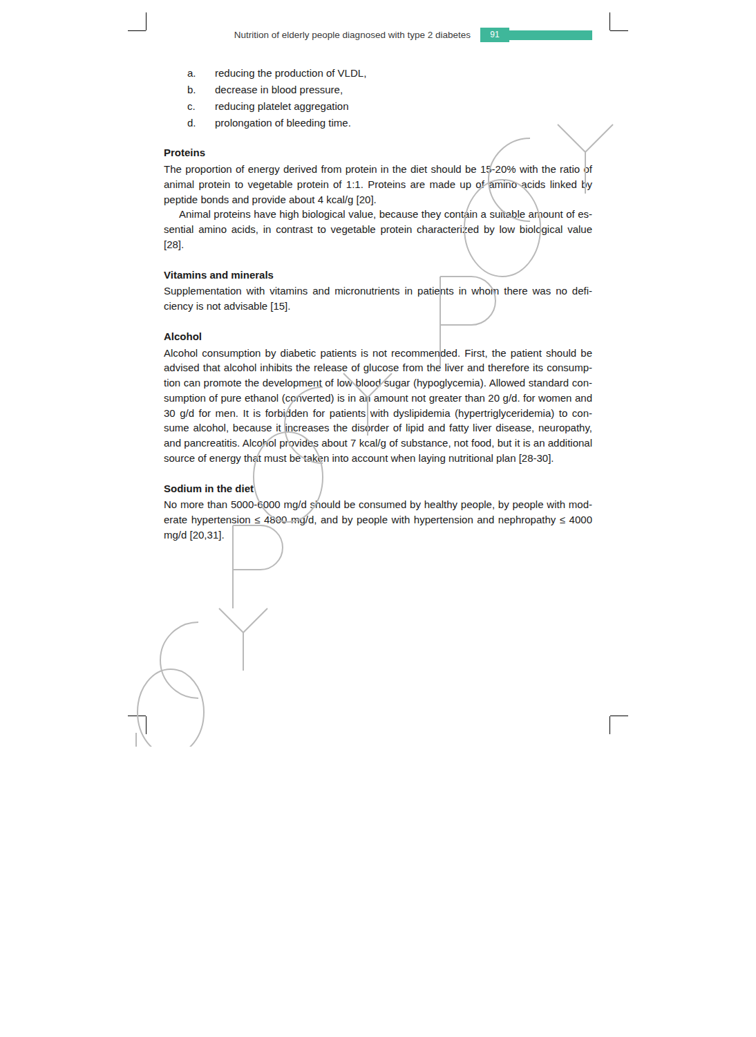Nutrition of elderly people diagnosed with type 2 diabetes 91
a. reducing the production of VLDL,
b. decrease in blood pressure,
c. reducing platelet aggregation
d. prolongation of bleeding time.
Proteins
The proportion of energy derived from protein in the diet should be 15-20% with the ratio of animal protein to vegetable protein of 1:1. Proteins are made up of amino acids linked by peptide bonds and provide about 4 kcal/g [20].
Animal proteins have high biological value, because they contain a suitable amount of essential amino acids, in contrast to vegetable protein characterized by low biological value [28].
Vitamins and minerals
Supplementation with vitamins and micronutrients in patients in whom there was no deficiency is not advisable [15].
Alcohol
Alcohol consumption by diabetic patients is not recommended. First, the patient should be advised that alcohol inhibits the release of glucose from the liver and therefore its consumption can promote the development of low blood sugar (hypoglycemia). Allowed standard consumption of pure ethanol (converted) is in an amount not greater than 20 g/d. for women and 30 g/d for men. It is forbidden for patients with dyslipidemia (hypertriglyceridemia) to consume alcohol, because it increases the disorder of lipid and fatty liver disease, neuropathy, and pancreatitis. Alcohol provides about 7 kcal/g of substance, not food, but it is an additional source of energy that must be taken into account when laying nutritional plan [28-30].
Sodium in the diet
No more than 5000-6000 mg/d should be consumed by healthy people, by people with moderate hypertension ≤ 4800 mg/d, and by people with hypertension and nephropathy ≤ 4000 mg/d [20,31].